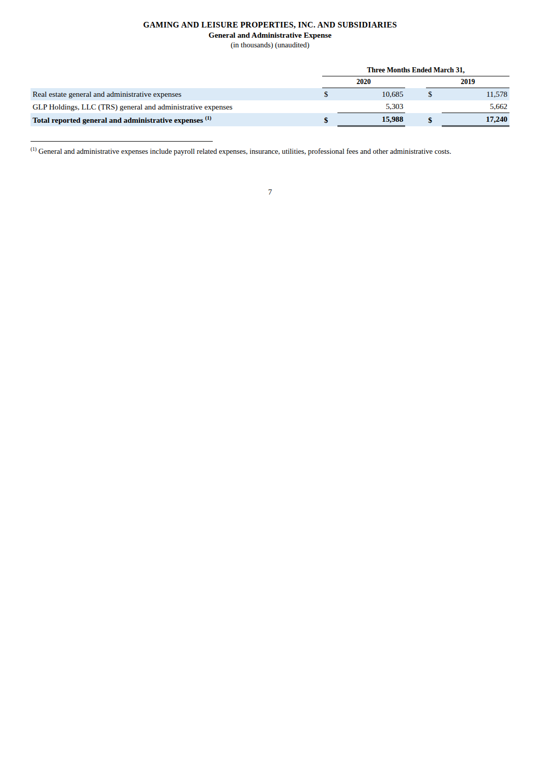GAMING AND LEISURE PROPERTIES, INC. AND SUBSIDIARIES
General and Administrative Expense
(in thousands) (unaudited)
| | Three Months Ended March 31, |
| --- | --- |
| | 2020 | | 2019 |
| Real estate general and administrative expenses | $ | 10,685 | | $ | 11,578 |
| GLP Holdings, LLC (TRS) general and administrative expenses | | 5,303 | | | 5,662 |
| Total reported general and administrative expenses (1) | $ | 15,988 | | $ | 17,240 |
(1) General and administrative expenses include payroll related expenses, insurance, utilities, professional fees and other administrative costs.
7